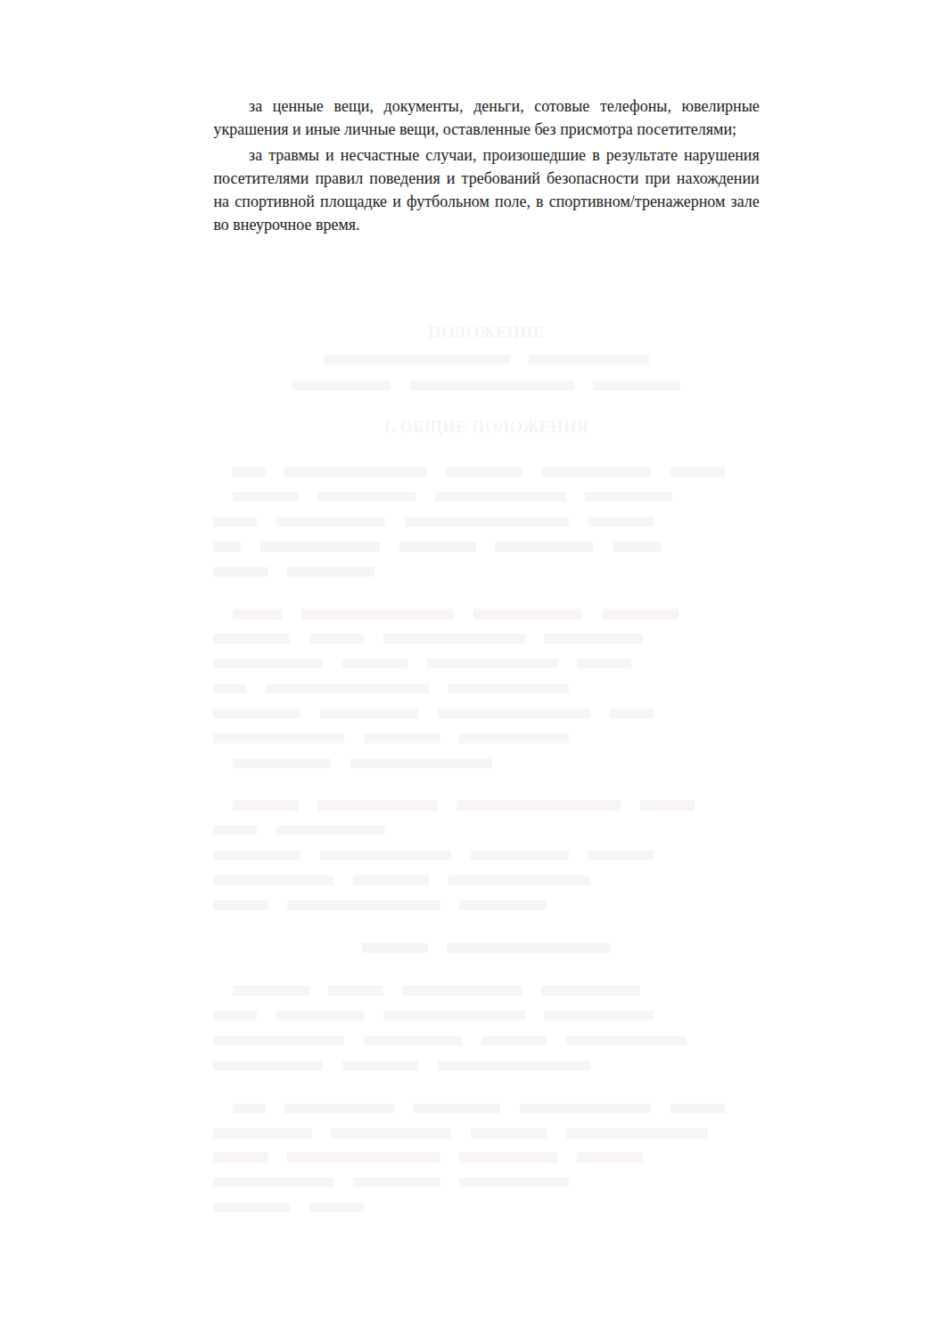за ценные вещи, документы, деньги, сотовые телефоны, ювелирные украшения и иные личные вещи, оставленные без присмотра посетителями;
за травмы и несчастные случаи, произошедшие в результате нарушения посетителями правил поведения и требований безопасности при нахождении на спортивной площадке и футбольном поле, в спортивном/тренажерном зале во внеурочное время.
ПОЛОЖЕНИЕ
I. ОБЩИЕ ПОЛОЖЕНИЯ